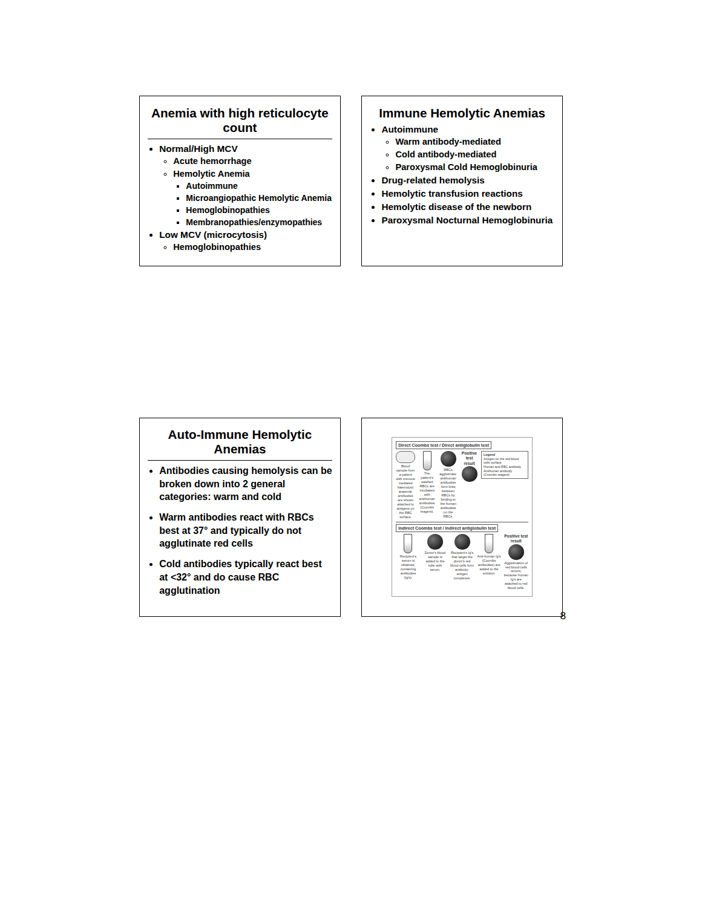Anemia with high reticulocyte count
Normal/High MCV
Acute hemorrhage
Hemolytic Anemia
Autoimmune
Microangiopathic Hemolytic Anemia
Hemoglobinopathies
Membranopathies/enzymopathies
Low MCV (microcytosis)
Hemoglobinopathies
Immune Hemolytic Anemias
Autoimmune
Warm antibody-mediated
Cold antibody-mediated
Paroxysmal Cold Hemoglobinuria
Drug-related hemolysis
Hemolytic transfusion reactions
Hemolytic disease of the newborn
Paroxysmal Nocturnal Hemoglobinuria
Auto-Immune Hemolytic Anemias
Antibodies causing hemolysis can be broken down into 2 general categories: warm and cold
Warm antibodies react with RBCs best at 37° and typically do not agglutinate red cells
Cold antibodies typically react best at <32° and do cause RBC agglutination
Direct Coombs test / Direct antiglobulin test
Blood sample from a patient with immune mediated haemolytic anaemia: antibodies are shown attached to antigens on the RBC surface.
The patient's washed RBCs are incubated with antihuman antibodies (Coombs reagent).
RBCs agglutinate: antihuman antibodies form links between RBCs by binding to the human antibodies on the RBCs.
Positive test result
Legend
Antigen on the red blood cells surface
Human anti-RBC antibody
Antihuman antibody (Coombs reagent)
Indirect Coombs test / Indirect antiglobulin test
Recipient's serum is obtained, containing antibodies (Ig's).
Donor's blood sample is added to the tube with serum.
Recipient's Ig's that target the donor's red blood cells form antibody-antigen complexes.
Anti-human Ig's (Coombs antibodies) are added to the solution.
Positive test result
Agglutination of red blood cells occurs, because human Ig's are attached to red blood cells.
8